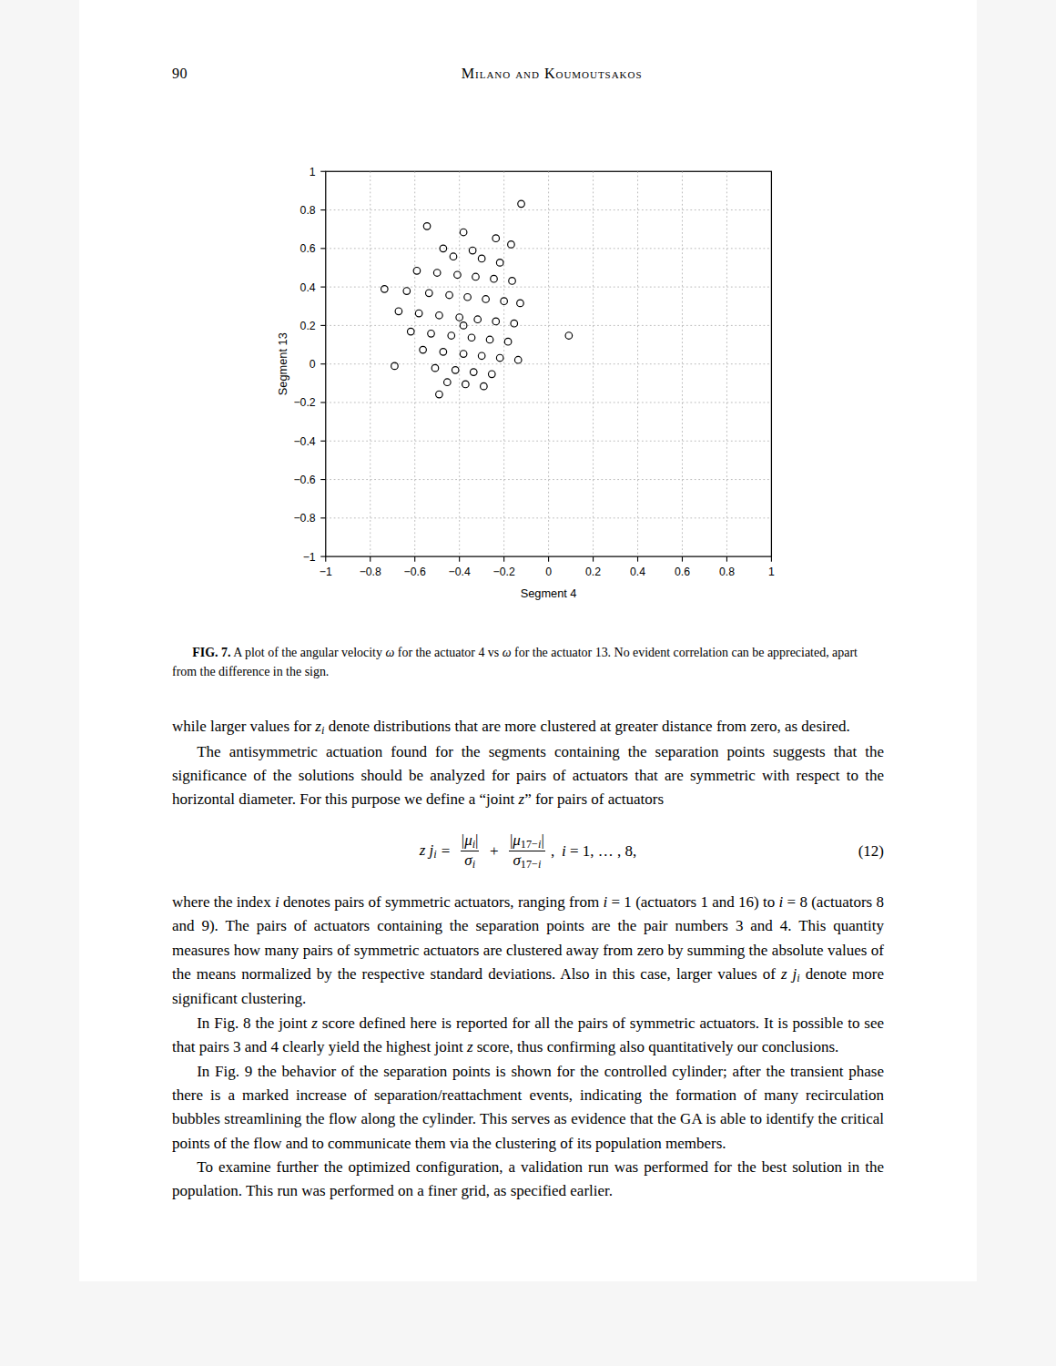90 Milano and Koumoutsakos
−1 −0.8 −0.6 −0.4 −0.2 0 0.2 0.4 0.6 0.8 1 1 0.8 0.6 0.4 0.2 0 −0.2 −0.4 −0.6 −0.8 −1 Segment 4 Segment 13
FIG. 7. A plot of the angular velocity ω for the actuator 4 vs ω for the actuator 13. No evident correlation can be appreciated, apart from the difference in the sign.
while larger values for zi denote distributions that are more clustered at greater distance from zero, as desired.
The antisymmetric actuation found for the segments containing the separation points suggests that the significance of the solutions should be analyzed for pairs of actuators that are symmetric with respect to the horizontal diameter. For this purpose we define a “joint z” for pairs of actuators
z ji = |μi| σi + |μ 17−i| σ 17−i , i = 1, … , 8,
(12)
where the index i denotes pairs of symmetric actuators, ranging from i = 1 (actuators 1 and 16) to i = 8 (actuators 8 and 9). The pairs of actuators containing the separation points are the pair numbers 3 and 4. This quantity measures how many pairs of symmetric actuators are clustered away from zero by summing the absolute values of the means normalized by the respective standard deviations. Also in this case, larger values of z ji denote more significant clustering.
In Fig. 8 the joint z score defined here is reported for all the pairs of symmetric actuators. It is possible to see that pairs 3 and 4 clearly yield the highest joint z score, thus confirming also quantitatively our conclusions.
In Fig. 9 the behavior of the separation points is shown for the controlled cylinder; after the transient phase there is a marked increase of separation/reattachment events, indicating the formation of many recirculation bubbles streamlining the flow along the cylinder. This serves as evidence that the GA is able to identify the critical points of the flow and to communicate them via the clustering of its population members.
To examine further the optimized configuration, a validation run was performed for the best solution in the population. This run was performed on a finer grid, as specified earlier.